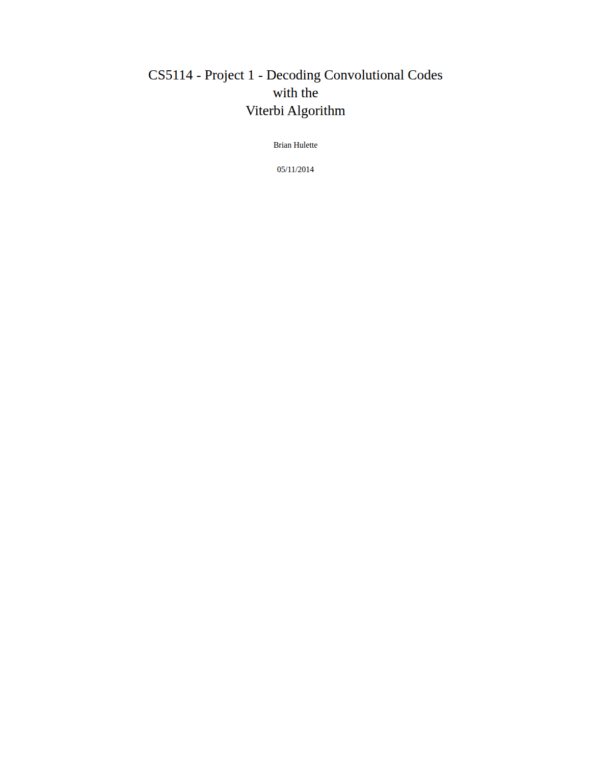CS5114 - Project 1 - Decoding Convolutional Codes with the
Viterbi Algorithm
Brian Hulette
05/11/2014